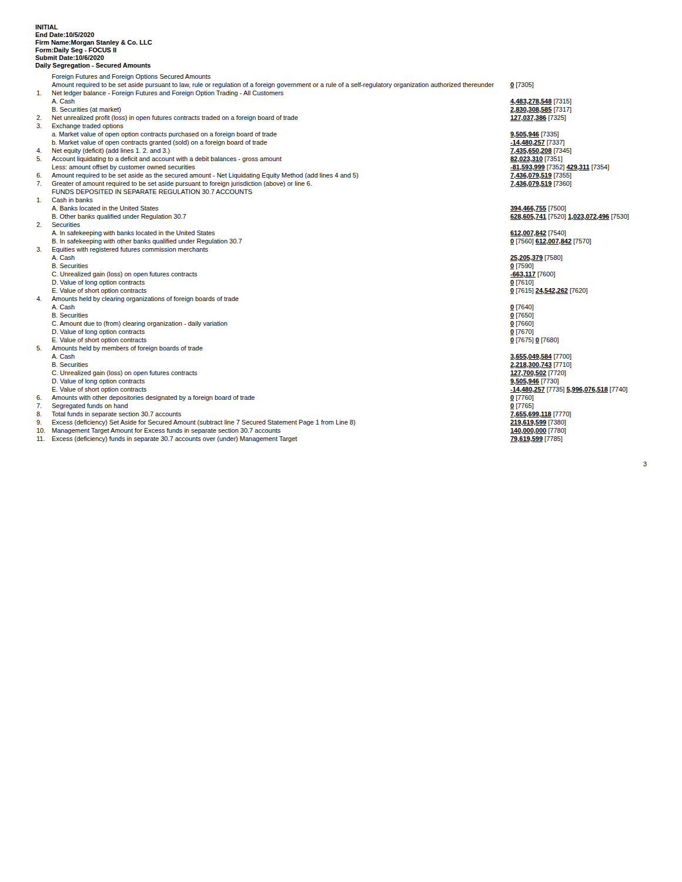INITIAL
End Date:10/5/2020
Firm Name:Morgan Stanley & Co. LLC
Form:Daily Seg - FOCUS II
Submit Date:10/6/2020
Daily Segregation - Secured Amounts
| | Foreign Futures and Foreign Options Secured Amounts | |
| | Amount required to be set aside pursuant to law, rule or regulation of a foreign government or a rule of a self-regulatory organization authorized thereunder | 0 [7305] |
| 1. | Net ledger balance - Foreign Futures and Foreign Option Trading - All Customers | |
| | A. Cash | 4,483,278,548 [7315] |
| | B. Securities (at market) | 2,830,308,585 [7317] |
| 2. | Net unrealized profit (loss) in open futures contracts traded on a foreign board of trade | 127,037,386 [7325] |
| 3. | Exchange traded options | |
| | a. Market value of open option contracts purchased on a foreign board of trade | 9,505,946 [7335] |
| | b. Market value of open contracts granted (sold) on a foreign board of trade | -14,480,257 [7337] |
| 4. | Net equity (deficit) (add lines 1. 2. and 3.) | 7,435,650,208 [7345] |
| 5. | Account liquidating to a deficit and account with a debit balances - gross amount | 82,023,310 [7351] |
| | Less: amount offset by customer owned securities | -81,593,999 [7352] 429,311 [7354] |
| 6. | Amount required to be set aside as the secured amount - Net Liquidating Equity Method (add lines 4 and 5) | 7,436,079,519 [7355] |
| 7. | Greater of amount required to be set aside pursuant to foreign jurisdiction (above) or line 6. | 7,436,079,519 [7360] |
| | FUNDS DEPOSITED IN SEPARATE REGULATION 30.7 ACCOUNTS | |
| 1. | Cash in banks | |
| | A. Banks located in the United States | 394,466,755 [7500] |
| | B. Other banks qualified under Regulation 30.7 | 628,605,741 [7520] 1,023,072,496 [7530] |
| 2. | Securities | |
| | A. In safekeeping with banks located in the United States | 612,007,842 [7540] |
| | B. In safekeeping with other banks qualified under Regulation 30.7 | 0 [7560] 612,007,842 [7570] |
| 3. | Equities with registered futures commission merchants | |
| | A. Cash | 25,205,379 [7580] |
| | B. Securities | 0 [7590] |
| | C. Unrealized gain (loss) on open futures contracts | -663,117 [7600] |
| | D. Value of long option contracts | 0 [7610] |
| | E. Value of short option contracts | 0 [7615] 24,542,262 [7620] |
| 4. | Amounts held by clearing organizations of foreign boards of trade | |
| | A. Cash | 0 [7640] |
| | B. Securities | 0 [7650] |
| | C. Amount due to (from) clearing organization - daily variation | 0 [7660] |
| | D. Value of long option contracts | 0 [7670] |
| | E. Value of short option contracts | 0 [7675] 0 [7680] |
| 5. | Amounts held by members of foreign boards of trade | |
| | A. Cash | 3,655,049,584 [7700] |
| | B. Securities | 2,218,300,743 [7710] |
| | C. Unrealized gain (loss) on open futures contracts | 127,700,502 [7720] |
| | D. Value of long option contracts | 9,505,946 [7730] |
| | E. Value of short option contracts | -14,480,257 [7735] 5,996,076,518 [7740] |
| 6. | Amounts with other depositories designated by a foreign board of trade | 0 [7760] |
| 7. | Segregated funds on hand | 0 [7765] |
| 8. | Total funds in separate section 30.7 accounts | 7,655,699,118 [7770] |
| 9. | Excess (deficiency) Set Aside for Secured Amount (subtract line 7 Secured Statement Page 1 from Line 8) | 219,619,599 [7380] |
| 10. | Management Target Amount for Excess funds in separate section 30.7 accounts | 140,000,000 [7780] |
| 11. | Excess (deficiency) funds in separate 30.7 accounts over (under) Management Target | 79,619,599 [7785] |
3